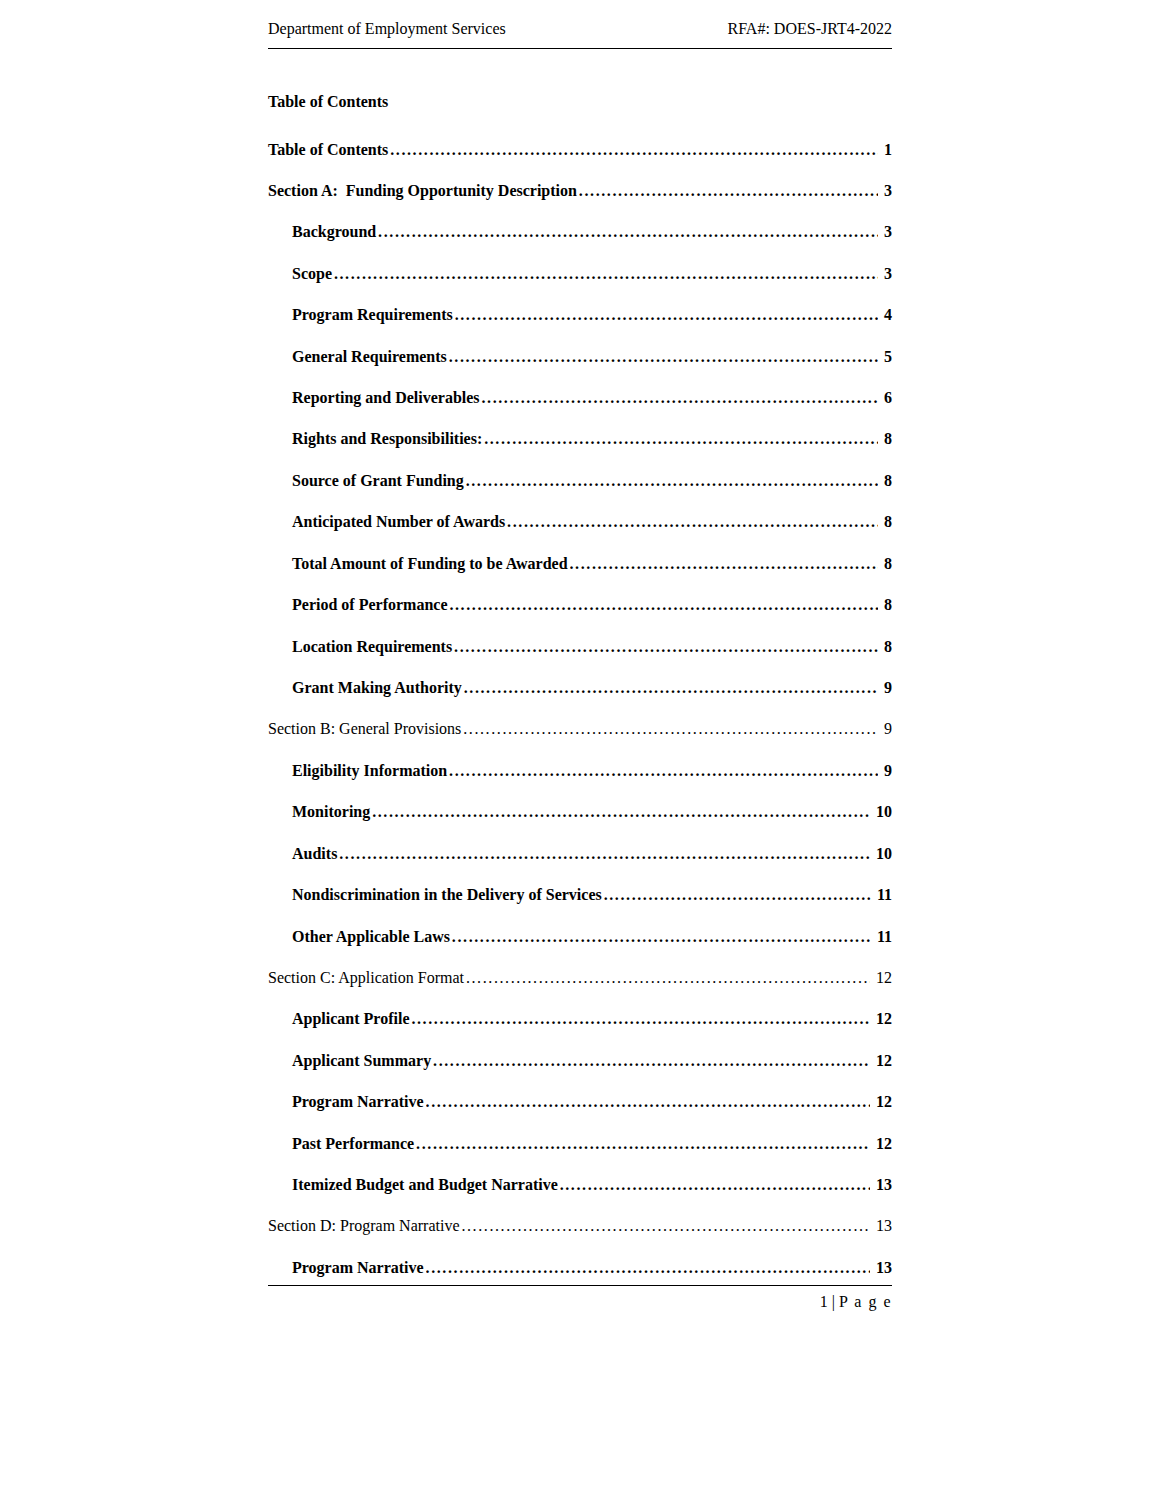Department of Employment Services
RFA#: DOES-JRT4-2022
Table of Contents
Table of Contents ........................................................................................................................... 1
Section A: Funding Opportunity Description ..................................................................................... 3
Background ............................................................................................................................. 3
Scope ....................................................................................................................................... 3
Program Requirements ....................................................................................................... 4
General Requirements ......................................................................................................... 5
Reporting and Deliverables ................................................................................................ 6
Rights and Responsibilities: ............................................................................................... 8
Source of Grant Funding .................................................................................................... 8
Anticipated Number of Awards ......................................................................................... 8
Total Amount of Funding to be Awarded ......................................................................... 8
Period of Performance ......................................................................................................... 8
Location Requirements ....................................................................................................... 8
Grant Making Authority .................................................................................................... 9
Section B: General Provisions ................................................................................................. 9
Eligibility Information ......................................................................................................... 9
Monitoring .............................................................................................................................. 10
Audits ..................................................................................................................................... 10
Nondiscrimination in the Delivery of Services .............................................................. 11
Other Applicable Laws ....................................................................................................... 11
Section C: Application Format ............................................................................................... 12
Applicant Profile ................................................................................................................ 12
Applicant Summary ........................................................................................................... 12
Program Narrative ............................................................................................................. 12
Past Performance ............................................................................................................... 12
Itemized Budget and Budget Narrative ........................................................................... 13
Section D: Program Narrative ............................................................................................... 13
Program Narrative ............................................................................................................. 13
1 | P a g e